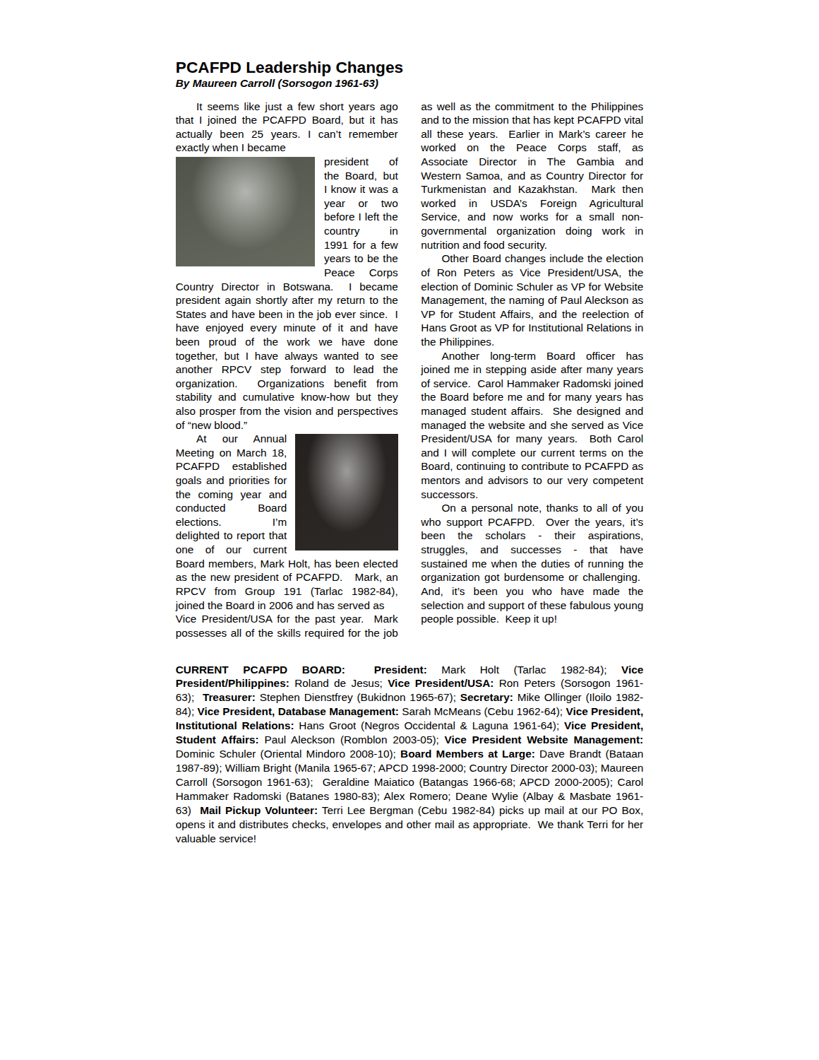PCAFPD Leadership Changes
By Maureen Carroll (Sorsogon 1961-63)
It seems like just a few short years ago that I joined the PCAFPD Board, but it has actually been 25 years. I can’t remember exactly when I became
president of the Board, but I know it was a year or two before I left the country in 1991 for a few years to be the Peace Corps Country Director in Botswana. I became president again shortly after my return to the States and have been in the job ever since. I have enjoyed every minute of it and have been proud of the work we have done together, but I have always wanted to see another RPCV step forward to lead the organization. Organizations benefit from stability and cumulative know-how but they also prosper from the vision and perspectives of “new blood.”
At our Annual Meeting on March 18, PCAFPD established goals and priorities for the coming year and conducted Board elections. I’m delighted to report that one of our current Board members, Mark Holt, has been elected as the new president of PCAFPD. Mark, an RPCV from Group 191 (Tarlac 1982-84), joined the Board in 2006 and has served as
Vice President/USA for the past year. Mark possesses all of the skills required for the job as well as the commitment to the Philippines and to the mission that has kept PCAFPD vital all these years. Earlier in Mark’s career he worked on the Peace Corps staff, as Associate Director in The Gambia and Western Samoa, and as Country Director for Turkmenistan and Kazakhstan. Mark then worked in USDA’s Foreign Agricultural Service, and now works for a small non-governmental organization doing work in nutrition and food security.
Other Board changes include the election of Ron Peters as Vice President/USA, the election of Dominic Schuler as VP for Website Management, the naming of Paul Aleckson as VP for Student Affairs, and the reelection of Hans Groot as VP for Institutional Relations in the Philippines.
Another long-term Board officer has joined me in stepping aside after many years of service. Carol Hammaker Radomski joined the Board before me and for many years has managed student affairs. She designed and managed the website and she served as Vice President/USA for many years. Both Carol and I will complete our current terms on the Board, continuing to contribute to PCAFPD as mentors and advisors to our very competent successors.
On a personal note, thanks to all of you who support PCAFPD. Over the years, it’s been the scholars - their aspirations, struggles, and successes - that have sustained me when the duties of running the organization got burdensome or challenging. And, it’s been you who have made the selection and support of these fabulous young people possible. Keep it up!
CURRENT PCAFPD BOARD: President: Mark Holt (Tarlac 1982-84); Vice President/Philippines: Roland de Jesus; Vice President/USA: Ron Peters (Sorsogon 1961-63); Treasurer: Stephen Dienstfrey (Bukidnon 1965-67); Secretary: Mike Ollinger (Iloilo 1982-84); Vice President, Database Management: Sarah McMeans (Cebu 1962-64); Vice President, Institutional Relations: Hans Groot (Negros Occidental & Laguna 1961-64); Vice President, Student Affairs: Paul Aleckson (Romblon 2003-05); Vice President Website Management: Dominic Schuler (Oriental Mindoro 2008-10); Board Members at Large: Dave Brandt (Bataan 1987-89); William Bright (Manila 1965-67; APCD 1998-2000; Country Director 2000-03); Maureen Carroll (Sorsogon 1961-63); Geraldine Maiatico (Batangas 1966-68; APCD 2000-2005); Carol Hammaker Radomski (Batanes 1980-83); Alex Romero; Deane Wylie (Albay & Masbate 1961-63) Mail Pickup Volunteer: Terri Lee Bergman (Cebu 1982-84) picks up mail at our PO Box, opens it and distributes checks, envelopes and other mail as appropriate. We thank Terri for her valuable service!